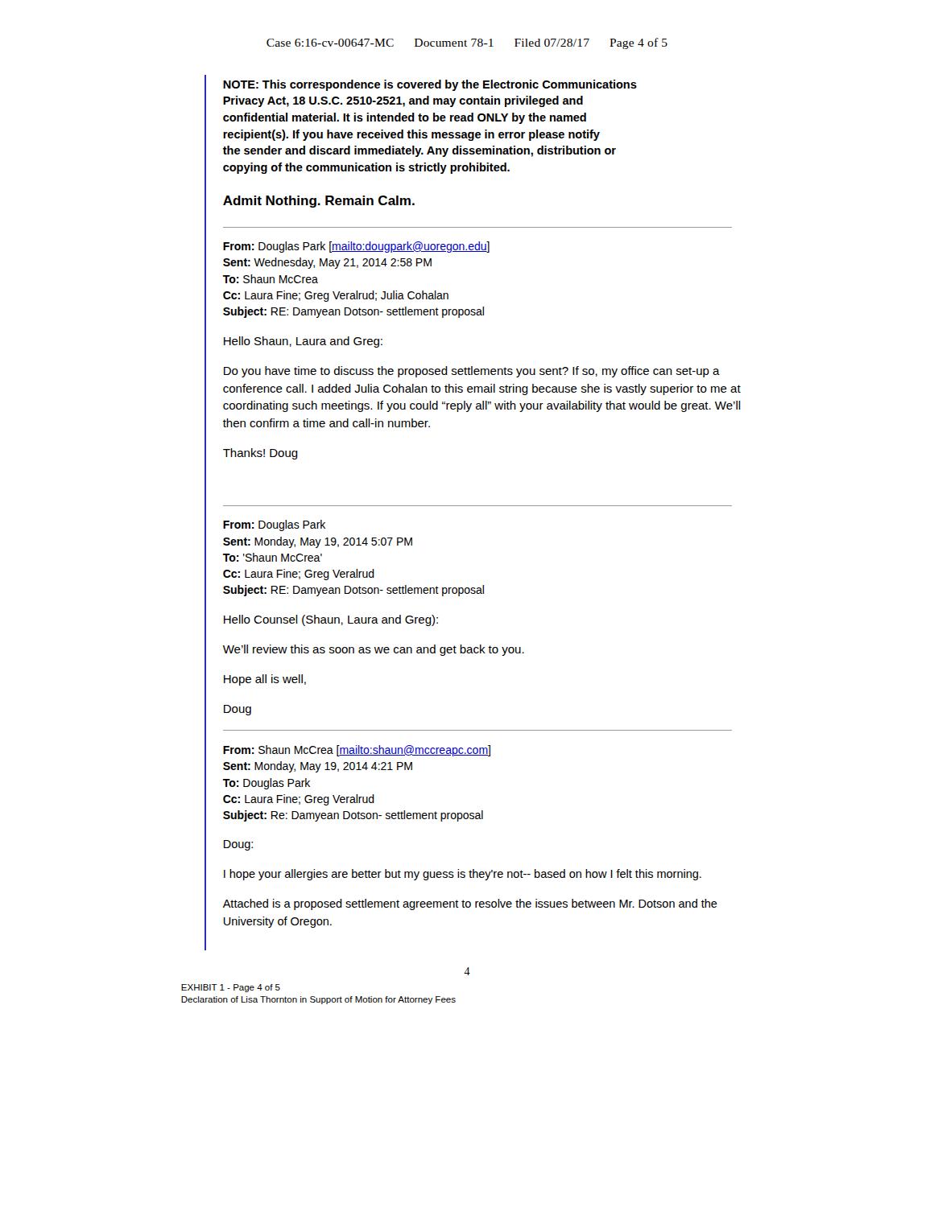Case 6:16-cv-00647-MC Document 78-1 Filed 07/28/17 Page 4 of 5
NOTE: This correspondence is covered by the Electronic Communications
Privacy Act, 18 U.S.C. 2510-2521, and may contain privileged and
confidential material. It is intended to be read ONLY by the named
recipient(s). If you have received this message in error please notify
the sender and discard immediately. Any dissemination, distribution or
copying of the communication is strictly prohibited.
Admit Nothing. Remain Calm.
From: Douglas Park [mailto:dougpark@uoregon.edu]
Sent: Wednesday, May 21, 2014 2:58 PM
To: Shaun McCrea
Cc: Laura Fine; Greg Veralrud; Julia Cohalan
Subject: RE: Damyean Dotson- settlement proposal
Hello Shaun, Laura and Greg:
Do you have time to discuss the proposed settlements you sent? If so, my office can set-up a conference call. I added Julia Cohalan to this email string because she is vastly superior to me at coordinating such meetings. If you could “reply all” with your availability that would be great. We’ll then confirm a time and call-in number.
Thanks! Doug
From: Douglas Park
Sent: Monday, May 19, 2014 5:07 PM
To: 'Shaun McCrea'
Cc: Laura Fine; Greg Veralrud
Subject: RE: Damyean Dotson- settlement proposal
Hello Counsel (Shaun, Laura and Greg):
We’ll review this as soon as we can and get back to you.
Hope all is well,
Doug
From: Shaun McCrea [mailto:shaun@mccreapc.com]
Sent: Monday, May 19, 2014 4:21 PM
To: Douglas Park
Cc: Laura Fine; Greg Veralrud
Subject: Re: Damyean Dotson- settlement proposal
Doug:
I hope your allergies are better but my guess is they're not-- based on how I felt this morning.
Attached is a proposed settlement agreement to resolve the issues between Mr. Dotson and the University of Oregon.
4
EXHIBIT 1 - Page 4 of 5
Declaration of Lisa Thornton in Support of Motion for Attorney Fees